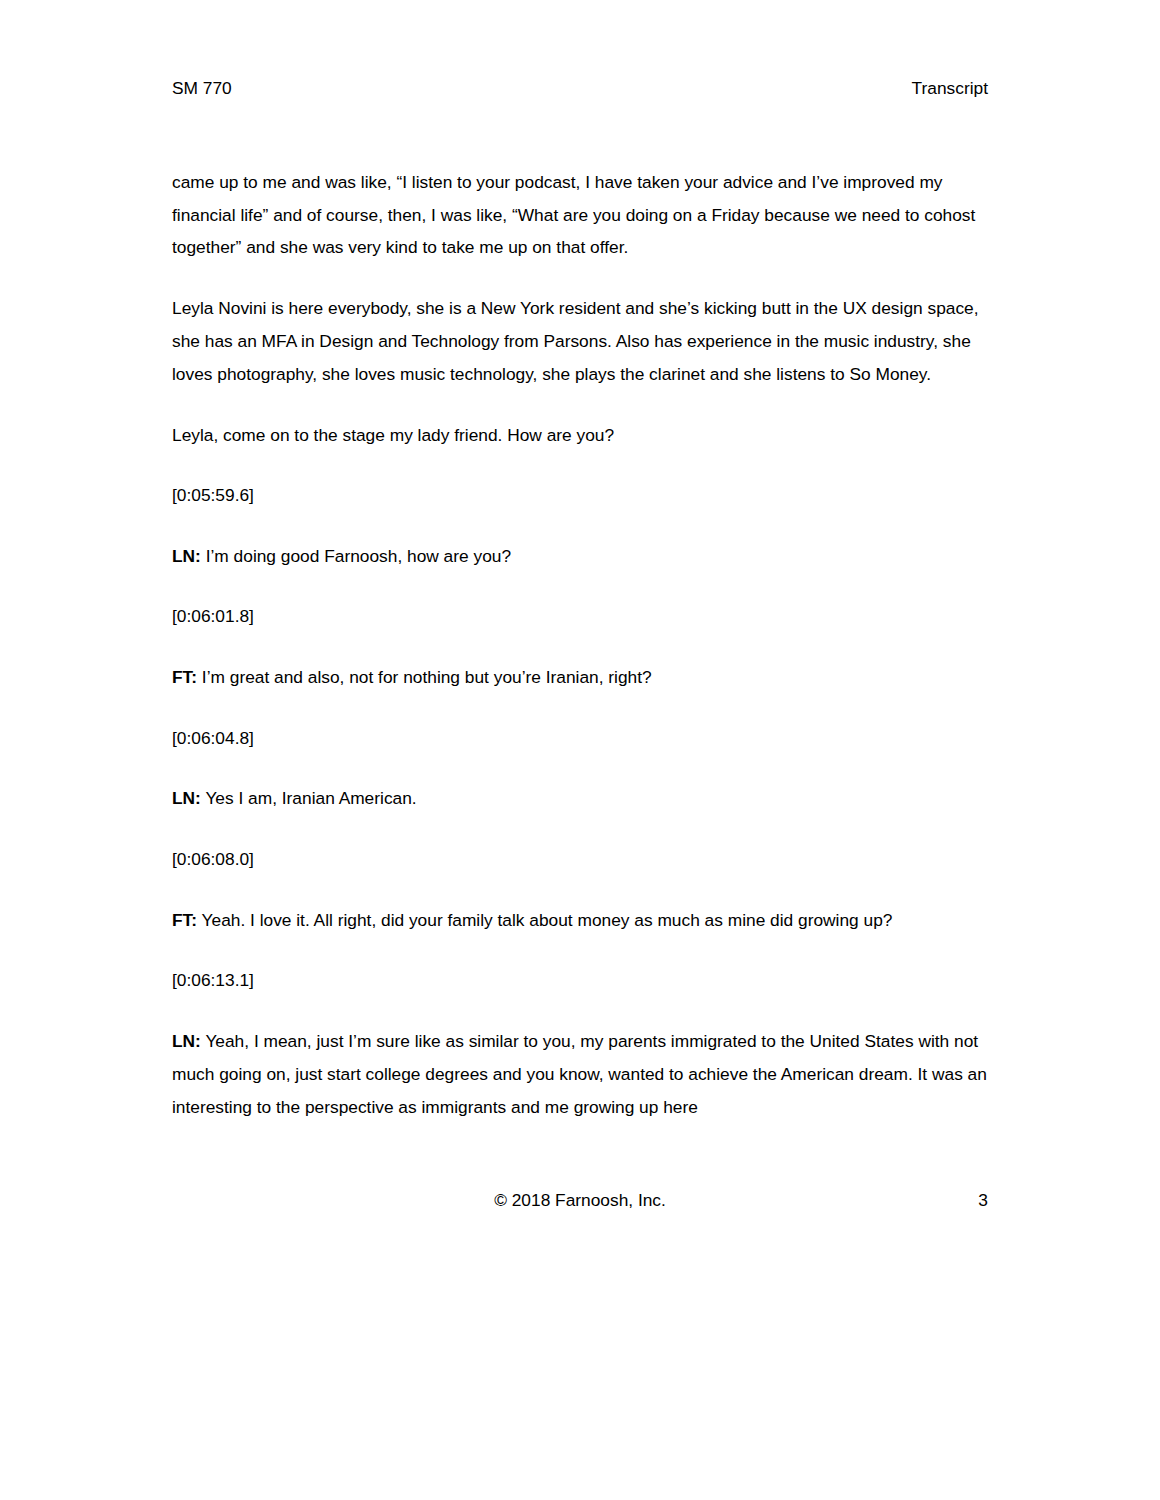SM 770
Transcript
came up to me and was like, “I listen to your podcast, I have taken your advice and I’ve improved my financial life” and of course, then, I was like, “What are you doing on a Friday because we need to cohost together” and she was very kind to take me up on that offer.
Leyla Novini is here everybody, she is a New York resident and she’s kicking butt in the UX design space, she has an MFA in Design and Technology from Parsons. Also has experience in the music industry, she loves photography, she loves music technology, she plays the clarinet and she listens to So Money.
Leyla, come on to the stage my lady friend. How are you?
[0:05:59.6]
LN: I’m doing good Farnoosh, how are you?
[0:06:01.8]
FT: I’m great and also, not for nothing but you’re Iranian, right?
[0:06:04.8]
LN: Yes I am, Iranian American.
[0:06:08.0]
FT: Yeah. I love it. All right, did your family talk about money as much as mine did growing up?
[0:06:13.1]
LN: Yeah, I mean, just I’m sure like as similar to you, my parents immigrated to the United States with not much going on, just start college degrees and you know, wanted to achieve the American dream. It was an interesting to the perspective as immigrants and me growing up here
© 2018 Farnoosh, Inc.
3